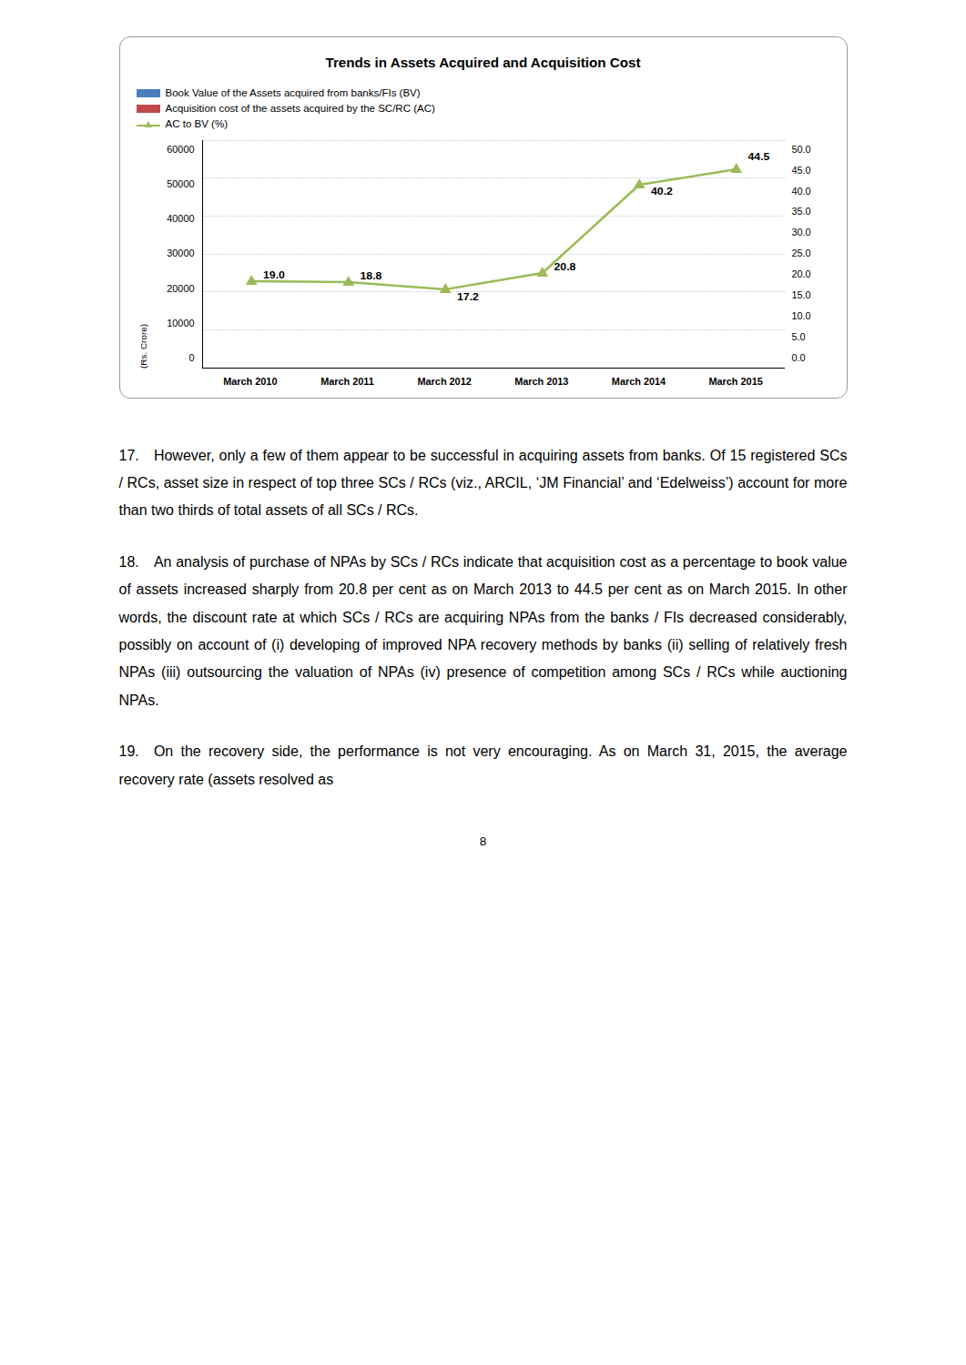Trends in Assets Acquired and Acquisition Cost
Book Value of the Assets acquired from banks/FIs (BV)
Acquisition cost of the assets acquired by the SC/RC (AC)
AC to BV (%)
(Rs. Crore)
60000 50000 40000 30000 20000 10000 0
19.0 18.8 17.2 20.8 40.2 44.5
50.0 45.0 40.0 35.0 30.0 25.0 20.0 15.0 10.0 5.0 0.0
March 2010 March 2011 March 2012 March 2013 March 2014 March 2015
17. However, only a few of them appear to be successful in acquiring assets from banks. Of 15 registered SCs / RCs, asset size in respect of top three SCs / RCs (viz., ARCIL, ‘JM Financial’ and ‘Edelweiss’) account for more than two thirds of total assets of all SCs / RCs.
18. An analysis of purchase of NPAs by SCs / RCs indicate that acquisition cost as a percentage to book value of assets increased sharply from 20.8 per cent as on March 2013 to 44.5 per cent as on March 2015. In other words, the discount rate at which SCs / RCs are acquiring NPAs from the banks / FIs decreased considerably, possibly on account of (i) developing of improved NPA recovery methods by banks (ii) selling of relatively fresh NPAs (iii) outsourcing the valuation of NPAs (iv) presence of competition among SCs / RCs while auctioning NPAs.
19. On the recovery side, the performance is not very encouraging. As on March 31, 2015, the average recovery rate (assets resolved as
8